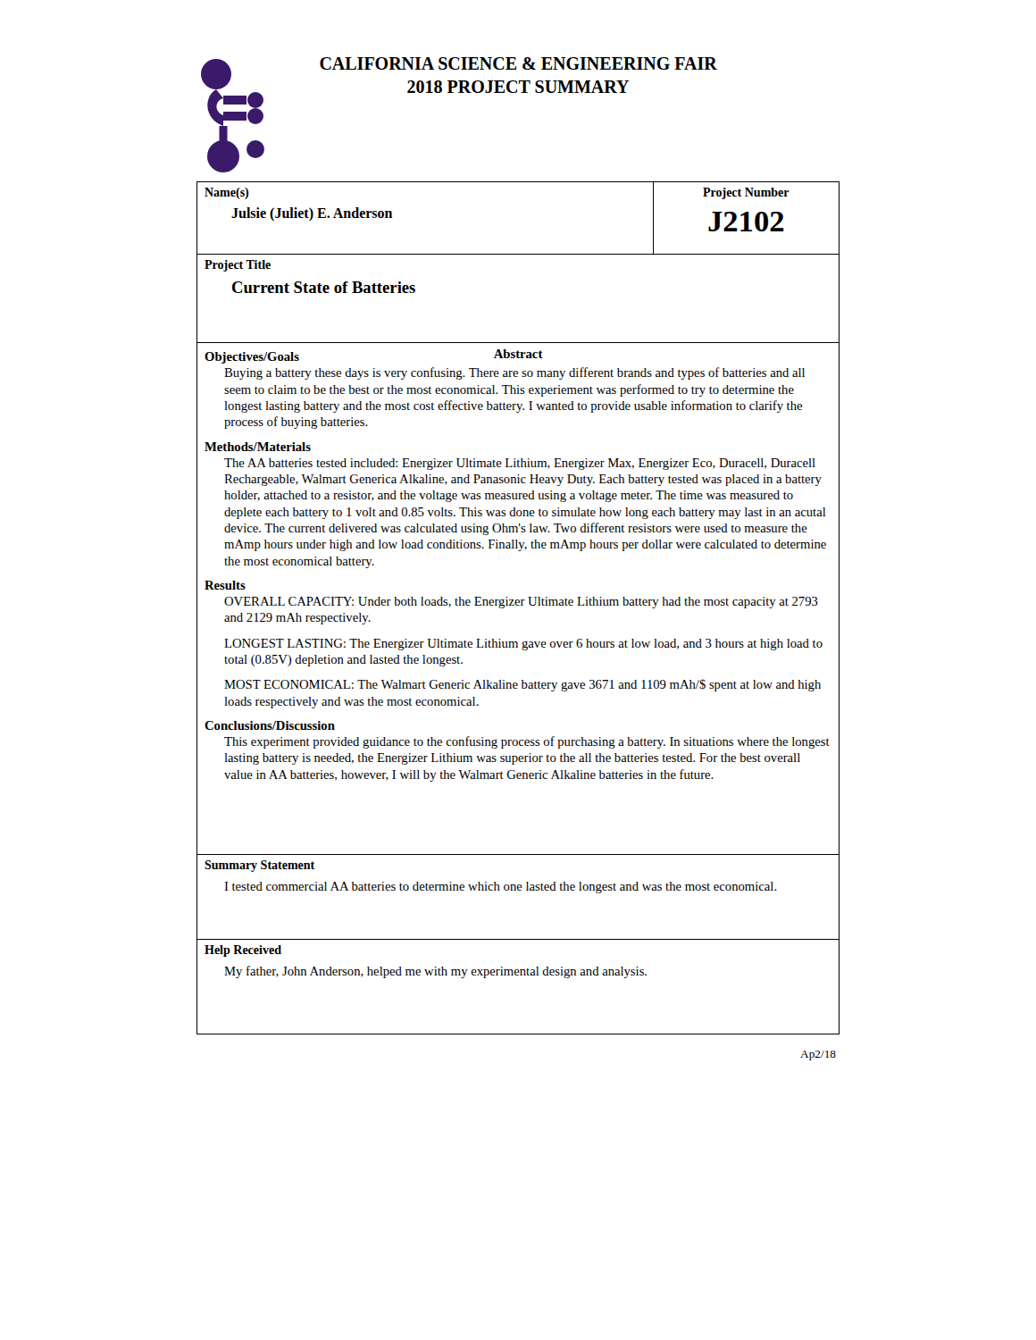CALIFORNIA SCIENCE & ENGINEERING FAIR
2018 PROJECT SUMMARY
| Name(s) Julsie (Juliet) E. Anderson | Project Number J2102 |
| Project Title Current State of Batteries |
| Abstract Objectives/Goals Buying a battery these days is very confusing. There are so many different brands and types of batteries and all seem to claim to be the best or the most economical. This experiement was performed to try to determine the longest lasting battery and the most cost effective battery. I wanted to provide usable information to clarify the process of buying batteries. Methods/Materials The AA batteries tested included: Energizer Ultimate Lithium, Energizer Max, Energizer Eco, Duracell, Duracell Rechargeable, Walmart Generica Alkaline, and Panasonic Heavy Duty. Each battery tested was placed in a battery holder, attached to a resistor, and the voltage was measured using a voltage meter. The time was measured to deplete each battery to 1 volt and 0.85 volts. This was done to simulate how long each battery may last in an acutal device. The current delivered was calculated using Ohm's law. Two different resistors were used to measure the mAmp hours under high and low load conditions. Finally, the mAmp hours per dollar were calculated to determine the most economical battery. Results OVERALL CAPACITY: Under both loads, the Energizer Ultimate Lithium battery had the most capacity at 2793 and 2129 mAh respectively. LONGEST LASTING: The Energizer Ultimate Lithium gave over 6 hours at low load, and 3 hours at high load to total (0.85V) depletion and lasted the longest. MOST ECONOMICAL: The Walmart Generic Alkaline battery gave 3671 and 1109 mAh/$ spent at low and high loads respectively and was the most economical. Conclusions/Discussion This experiment provided guidance to the confusing process of purchasing a battery. In situations where the longest lasting battery is needed, the Energizer Lithium was superior to the all the batteries tested. For the best overall value in AA batteries, however, I will by the Walmart Generic Alkaline batteries in the future. |
| Summary Statement I tested commercial AA batteries to determine which one lasted the longest and was the most economical. |
| Help Received My father, John Anderson, helped me with my experimental design and analysis. |
Ap2/18